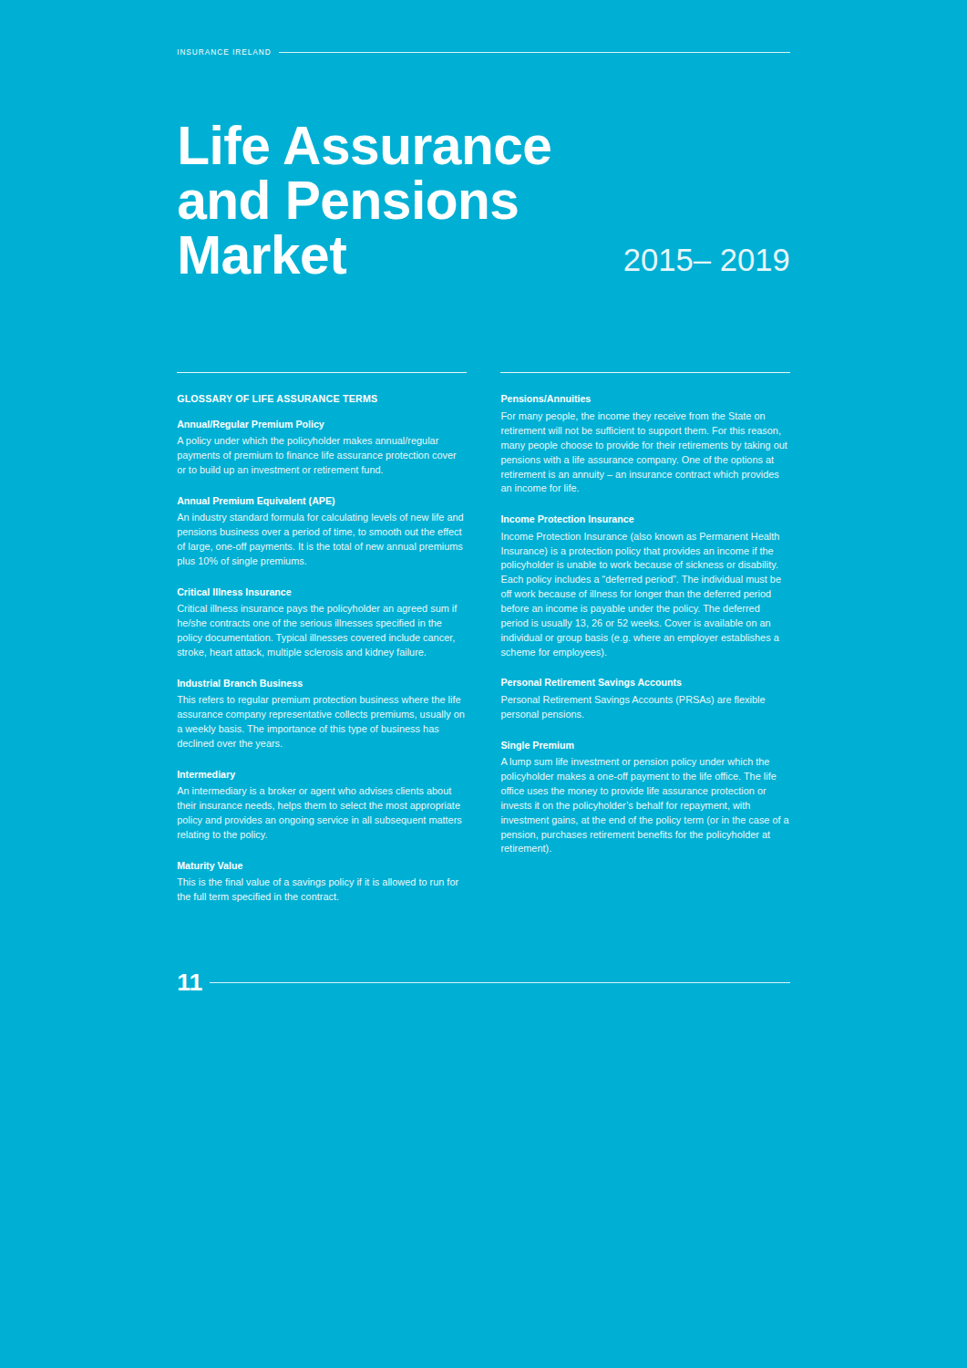INSURANCE IRELAND
Life Assurance
and Pensions
Market
2015– 2019
GLOSSARY OF LIFE ASSURANCE TERMS
Annual/Regular Premium Policy
A policy under which the policyholder makes annual/regular payments of premium to finance life assurance protection cover or to build up an investment or retirement fund.
Annual Premium Equivalent (APE)
An industry standard formula for calculating levels of new life and pensions business over a period of time, to smooth out the effect of large, one-off payments. It is the total of new annual premiums plus 10% of single premiums.
Critical Illness Insurance
Critical illness insurance pays the policyholder an agreed sum if he/she contracts one of the serious illnesses specified in the policy documentation. Typical illnesses covered include cancer, stroke, heart attack, multiple sclerosis and kidney failure.
Industrial Branch Business
This refers to regular premium protection business where the life assurance company representative collects premiums, usually on a weekly basis. The importance of this type of business has declined over the years.
Intermediary
An intermediary is a broker or agent who advises clients about their insurance needs, helps them to select the most appropriate policy and provides an ongoing service in all subsequent matters relating to the policy.
Maturity Value
This is the final value of a savings policy if it is allowed to run for the full term specified in the contract.
Pensions/Annuities
For many people, the income they receive from the State on retirement will not be sufficient to support them. For this reason, many people choose to provide for their retirements by taking out pensions with a life assurance company. One of the options at retirement is an annuity – an insurance contract which provides an income for life.
Income Protection Insurance
Income Protection Insurance (also known as Permanent Health Insurance) is a protection policy that provides an income if the policyholder is unable to work because of sickness or disability. Each policy includes a “deferred period”. The individual must be off work because of illness for longer than the deferred period before an income is payable under the policy. The deferred period is usually 13, 26 or 52 weeks. Cover is available on an individual or group basis (e.g. where an employer establishes a scheme for employees).
Personal Retirement Savings Accounts
Personal Retirement Savings Accounts (PRSAs) are flexible personal pensions.
Single Premium
A lump sum life investment or pension policy under which the policyholder makes a one-off payment to the life office. The life office uses the money to provide life assurance protection or invests it on the policyholder’s behalf for repayment, with investment gains, at the end of the policy term (or in the case of a pension, purchases retirement benefits for the policyholder at retirement).
11